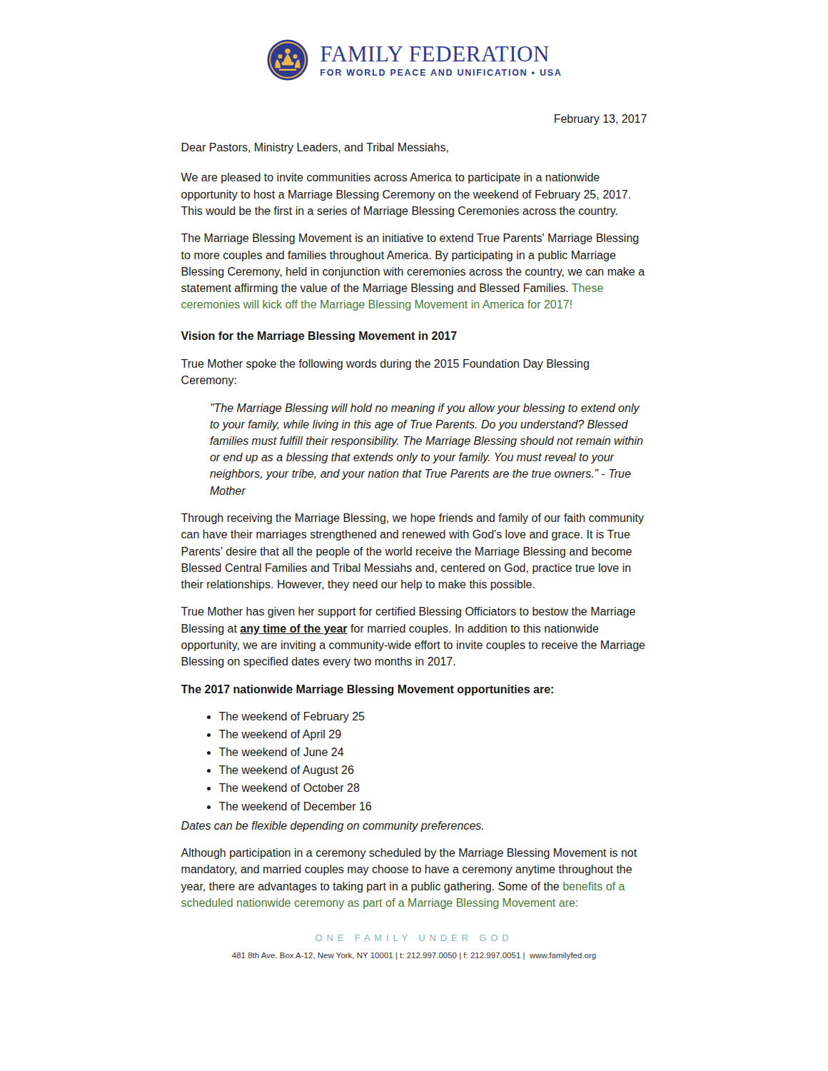FAMILY FEDERATION
FOR WORLD PEACE AND UNIFICATION • USA
February 13, 2017
Dear Pastors, Ministry Leaders, and Tribal Messiahs,
We are pleased to invite communities across America to participate in a nationwide opportunity to host a Marriage Blessing Ceremony on the weekend of February 25, 2017. This would be the first in a series of Marriage Blessing Ceremonies across the country.
The Marriage Blessing Movement is an initiative to extend True Parents' Marriage Blessing to more couples and families throughout America. By participating in a public Marriage Blessing Ceremony, held in conjunction with ceremonies across the country, we can make a statement affirming the value of the Marriage Blessing and Blessed Families. These ceremonies will kick off the Marriage Blessing Movement in America for 2017!
Vision for the Marriage Blessing Movement in 2017
True Mother spoke the following words during the 2015 Foundation Day Blessing Ceremony:
"The Marriage Blessing will hold no meaning if you allow your blessing to extend only to your family, while living in this age of True Parents. Do you understand? Blessed families must fulfill their responsibility. The Marriage Blessing should not remain within or end up as a blessing that extends only to your family. You must reveal to your neighbors, your tribe, and your nation that True Parents are the true owners.” - True Mother
Through receiving the Marriage Blessing, we hope friends and family of our faith community can have their marriages strengthened and renewed with God's love and grace. It is True Parents’ desire that all the people of the world receive the Marriage Blessing and become Blessed Central Families and Tribal Messiahs and, centered on God, practice true love in their relationships. However, they need our help to make this possible.
True Mother has given her support for certified Blessing Officiators to bestow the Marriage Blessing at any time of the year for married couples. In addition to this nationwide opportunity, we are inviting a community-wide effort to invite couples to receive the Marriage Blessing on specified dates every two months in 2017.
The 2017 nationwide Marriage Blessing Movement opportunities are:
The weekend of February 25
The weekend of April 29
The weekend of June 24
The weekend of August 26
The weekend of October 28
The weekend of December 16
Dates can be flexible depending on community preferences.
Although participation in a ceremony scheduled by the Marriage Blessing Movement is not mandatory, and married couples may choose to have a ceremony anytime throughout the year, there are advantages to taking part in a public gathering. Some of the benefits of a scheduled nationwide ceremony as part of a Marriage Blessing Movement are:
ONE FAMILY UNDER GOD
481 8th Ave. Box A-12, New York, NY 10001 | t: 212.997.0050 | f: 212.997.0051 | www.familyfed.org